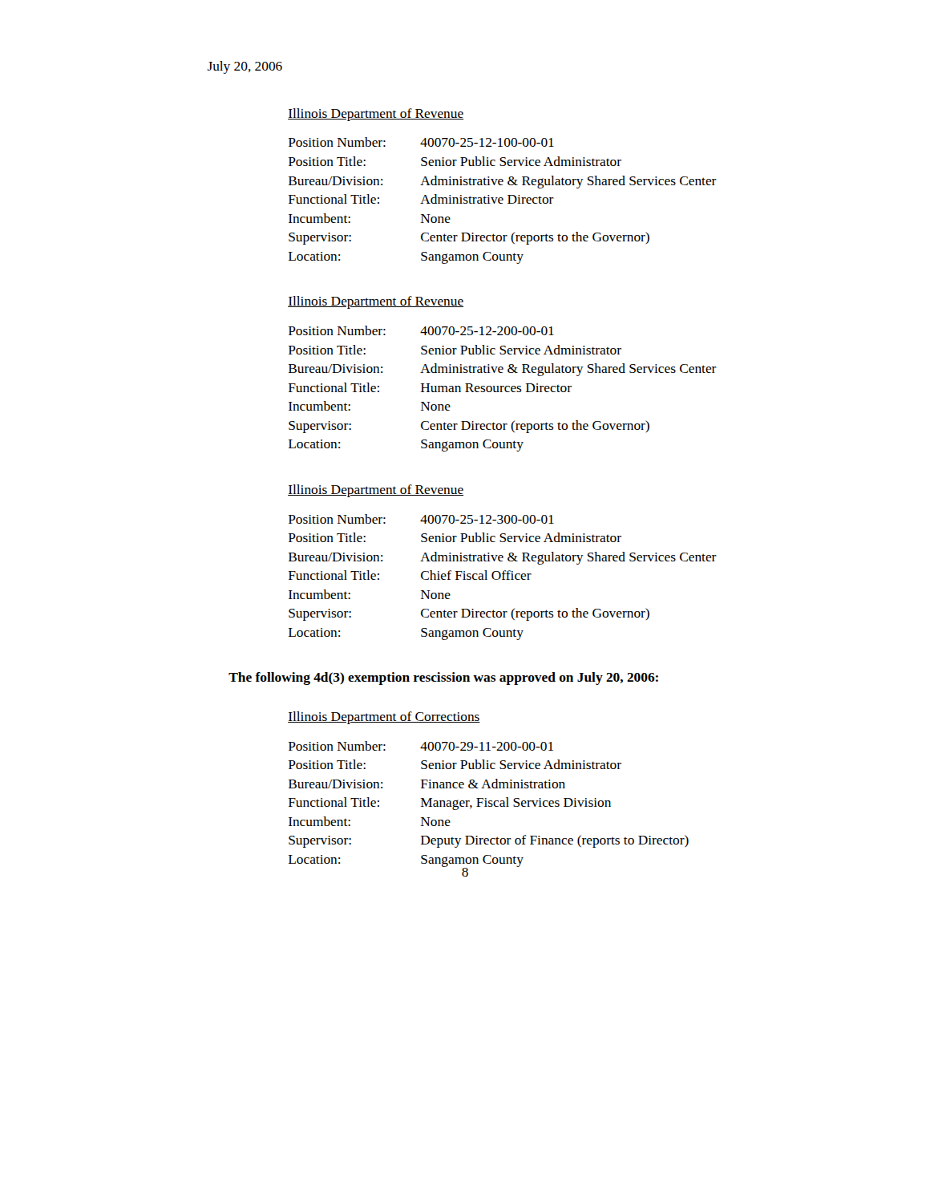July 20, 2006
Illinois Department of Revenue
| Position Number: | 40070-25-12-100-00-01 |
| Position Title: | Senior Public Service Administrator |
| Bureau/Division: | Administrative & Regulatory Shared Services Center |
| Functional Title: | Administrative Director |
| Incumbent: | None |
| Supervisor: | Center Director (reports to the Governor) |
| Location: | Sangamon County |
Illinois Department of Revenue
| Position Number: | 40070-25-12-200-00-01 |
| Position Title: | Senior Public Service Administrator |
| Bureau/Division: | Administrative & Regulatory Shared Services Center |
| Functional Title: | Human Resources Director |
| Incumbent: | None |
| Supervisor: | Center Director (reports to the Governor) |
| Location: | Sangamon County |
Illinois Department of Revenue
| Position Number: | 40070-25-12-300-00-01 |
| Position Title: | Senior Public Service Administrator |
| Bureau/Division: | Administrative & Regulatory Shared Services Center |
| Functional Title: | Chief Fiscal Officer |
| Incumbent: | None |
| Supervisor: | Center Director (reports to the Governor) |
| Location: | Sangamon County |
The following 4d(3) exemption rescission was approved on July 20, 2006:
Illinois Department of Corrections
| Position Number: | 40070-29-11-200-00-01 |
| Position Title: | Senior Public Service Administrator |
| Bureau/Division: | Finance & Administration |
| Functional Title: | Manager, Fiscal Services Division |
| Incumbent: | None |
| Supervisor: | Deputy Director of Finance (reports to Director) |
| Location: | Sangamon County |
8